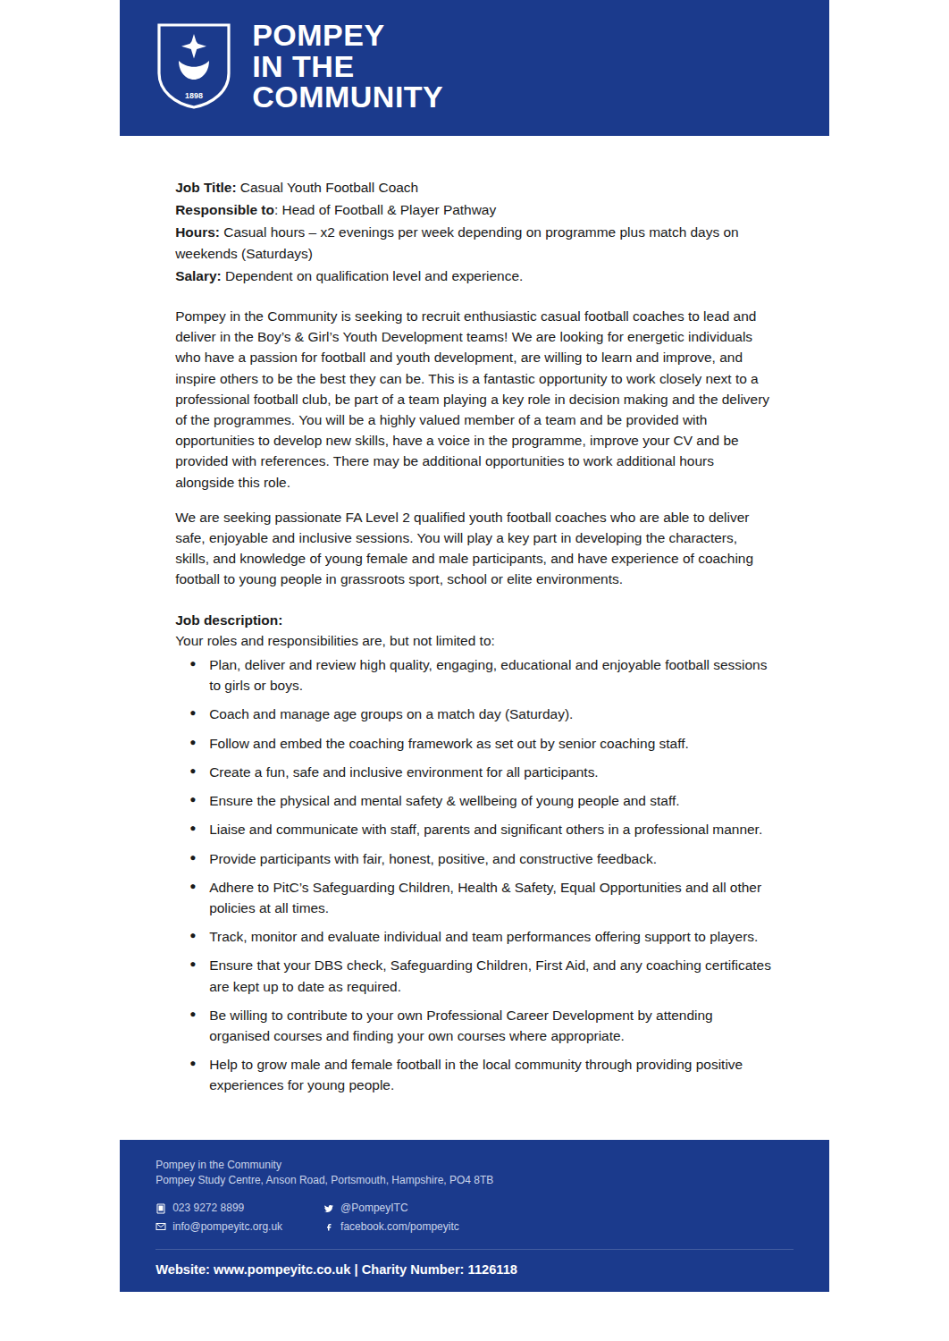1898
Pompey In The Community
Job Title: Casual Youth Football Coach
Responsible to: Head of Football & Player Pathway
Hours: Casual hours – x2 evenings per week depending on programme plus match days on weekends (Saturdays)
Salary: Dependent on qualification level and experience.
Pompey in the Community is seeking to recruit enthusiastic casual football coaches to lead and deliver in the Boy’s & Girl’s Youth Development teams! We are looking for energetic individuals who have a passion for football and youth development, are willing to learn and improve, and inspire others to be the best they can be. This is a fantastic opportunity to work closely next to a professional football club, be part of a team playing a key role in decision making and the delivery of the programmes. You will be a highly valued member of a team and be provided with opportunities to develop new skills, have a voice in the programme, improve your CV and be provided with references. There may be additional opportunities to work additional hours alongside this role.
We are seeking passionate FA Level 2 qualified youth football coaches who are able to deliver safe, enjoyable and inclusive sessions. You will play a key part in developing the characters, skills, and knowledge of young female and male participants, and have experience of coaching football to young people in grassroots sport, school or elite environments.
Job description:
Your roles and responsibilities are, but not limited to:
Plan, deliver and review high quality, engaging, educational and enjoyable football sessions to girls or boys.
Coach and manage age groups on a match day (Saturday).
Follow and embed the coaching framework as set out by senior coaching staff.
Create a fun, safe and inclusive environment for all participants.
Ensure the physical and mental safety & wellbeing of young people and staff.
Liaise and communicate with staff, parents and significant others in a professional manner.
Provide participants with fair, honest, positive, and constructive feedback.
Adhere to PitC’s Safeguarding Children, Health & Safety, Equal Opportunities and all other policies at all times.
Track, monitor and evaluate individual and team performances offering support to players.
Ensure that your DBS check, Safeguarding Children, First Aid, and any coaching certificates are kept up to date as required.
Be willing to contribute to your own Professional Career Development by attending organised courses and finding your own courses where appropriate.
Help to grow male and female football in the local community through providing positive experiences for young people.
Pompey in the Community
Pompey Study Centre, Anson Road, Portsmouth, Hampshire, PO4 8TB
023 9272 8899
info@pompeyitc.org.uk
@PompeyITC
facebook.com/pompeyitc
Website: www.pompeyitc.co.uk | Charity Number: 1126118